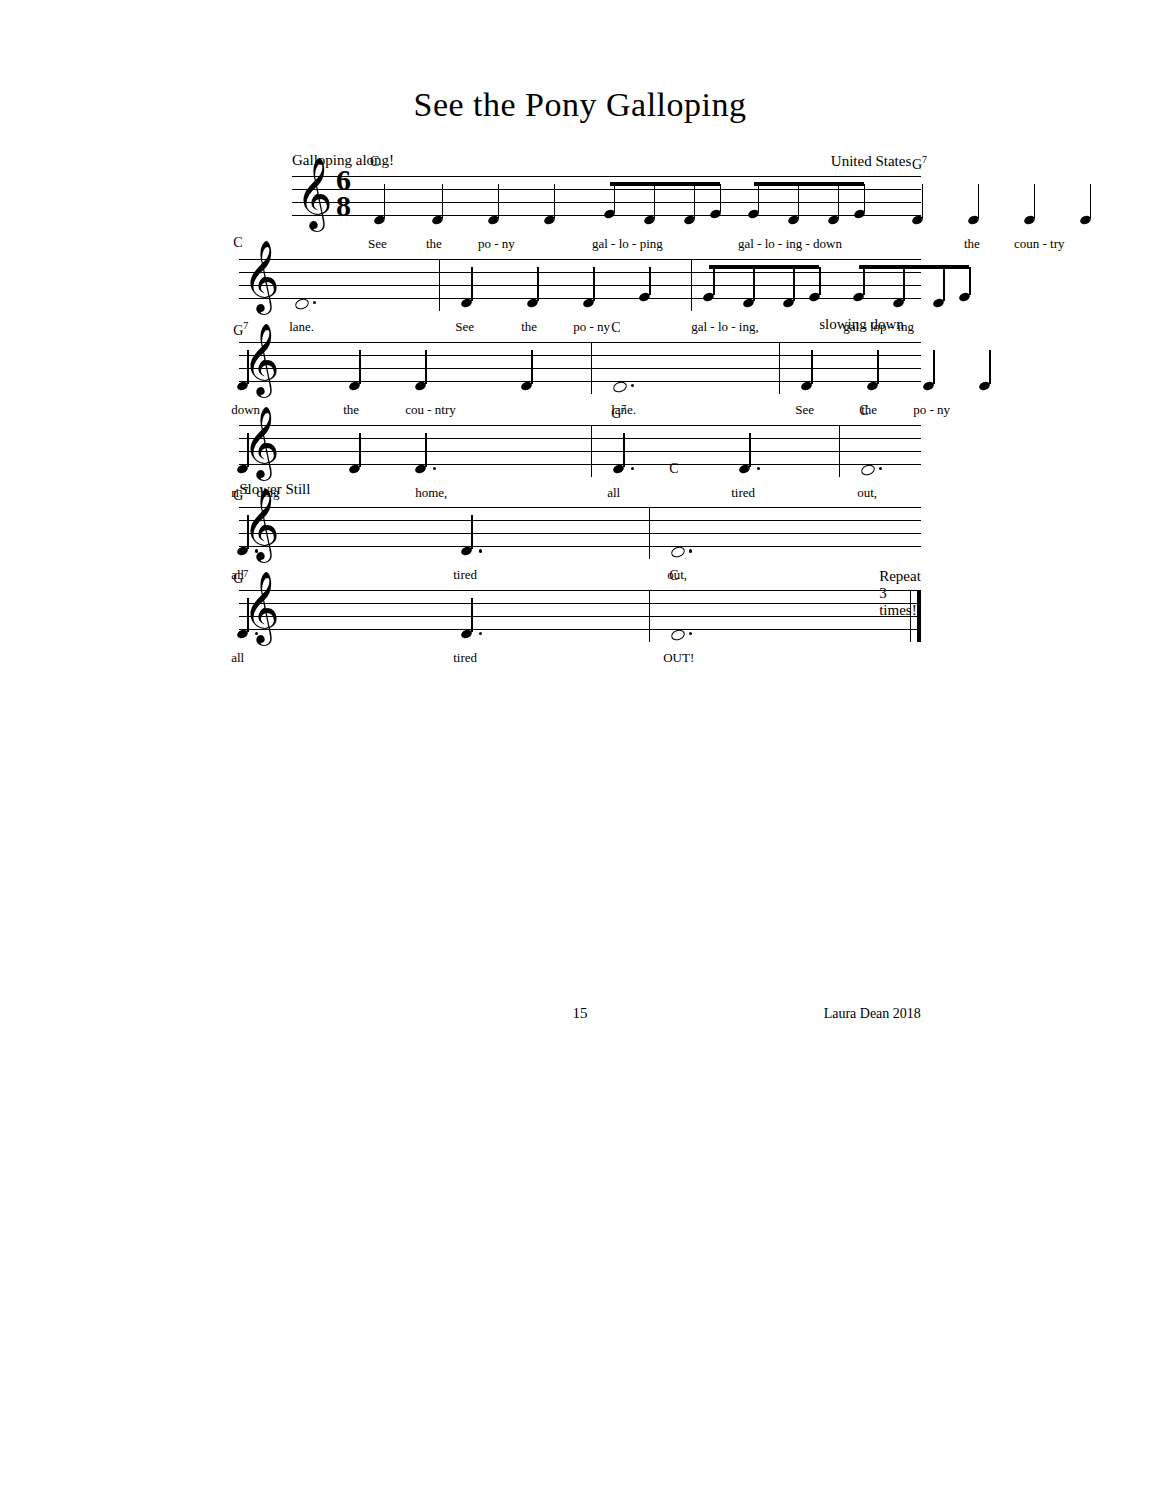See the Pony Galloping
United States
Galloping along!
𝄞
68
C
G7
See
the
po - ny
gal - lo - ping
gal - lo - ing - down
the
coun - try
𝄞
C
C
lane.
See
the
po - ny
gal - lo - ing,
gal - lop - ing
𝄞
G7
C
slowing down
down
the
cou - ntry
lane.
See
the
po - ny
𝄞
G7
C
ri - ding
home,
all
tired
out,
Slower Still
𝄞
G7
C
all
tired
out,
𝄞
G7
C
Repeat 3 times!
all
tired
OUT!
15
Laura Dean 2018